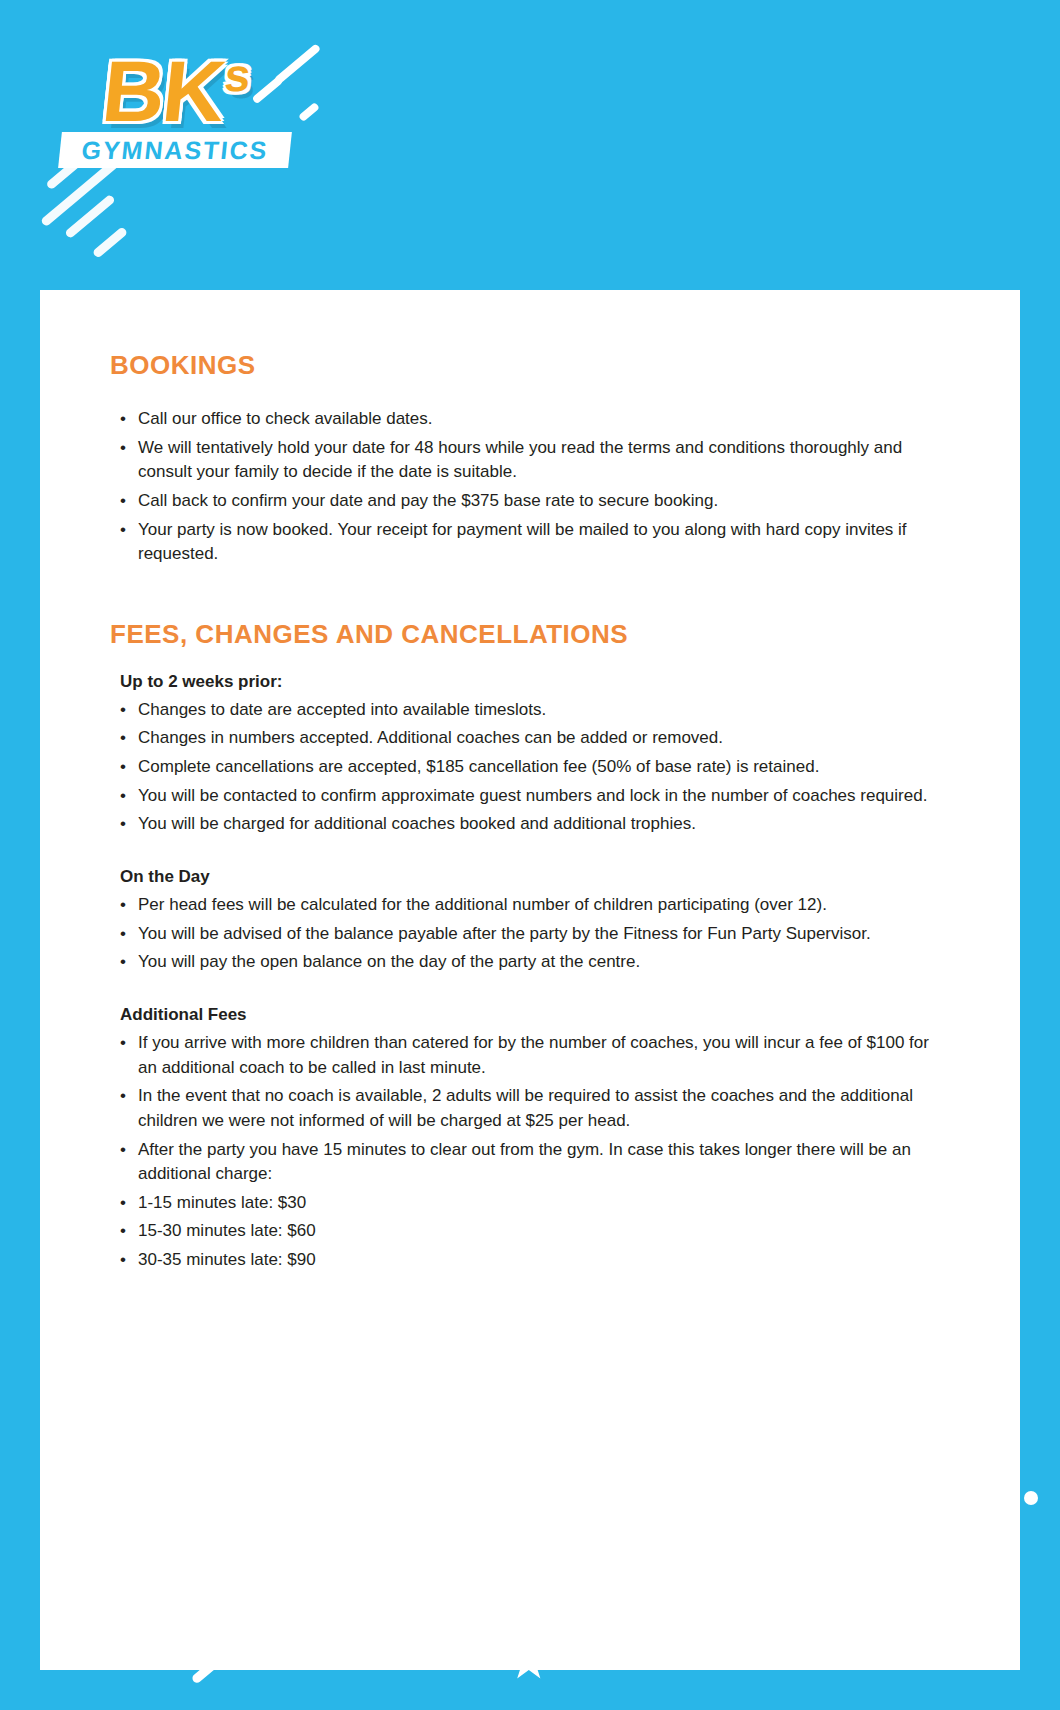BKs GYMNASTICS
BOOKINGS
Call our office to check available dates.
We will tentatively hold your date for 48 hours while you read the terms and conditions thoroughly and consult your family to decide if the date is suitable.
Call back to confirm your date and pay the $375 base rate to secure booking.
Your party is now booked. Your receipt for payment will be mailed to you along with hard copy invites if requested.
FEES, CHANGES AND CANCELLATIONS
Up to 2 weeks prior:
Changes to date are accepted into available timeslots.
Changes in numbers accepted. Additional coaches can be added or removed.
Complete cancellations are accepted, $185 cancellation fee (50% of base rate) is retained.
You will be contacted to confirm approximate guest numbers and lock in the number of coaches required.
You will be charged for additional coaches booked and additional trophies.
On the Day
Per head fees will be calculated for the additional number of children participating (over 12).
You will be advised of the balance payable after the party by the Fitness for Fun Party Supervisor.
You will pay the open balance on the day of the party at the centre.
Additional Fees
If you arrive with more children than catered for by the number of coaches, you will incur a fee of $100 for an additional coach to be called in last minute.
In the event that no coach is available, 2 adults will be required to assist the coaches and the additional children we were not informed of will be charged at $25 per head.
After the party you have 15 minutes to clear out from the gym. In case this takes longer there will be an additional charge:
1-15 minutes late: $30
15-30 minutes late: $60
30-35 minutes late: $90